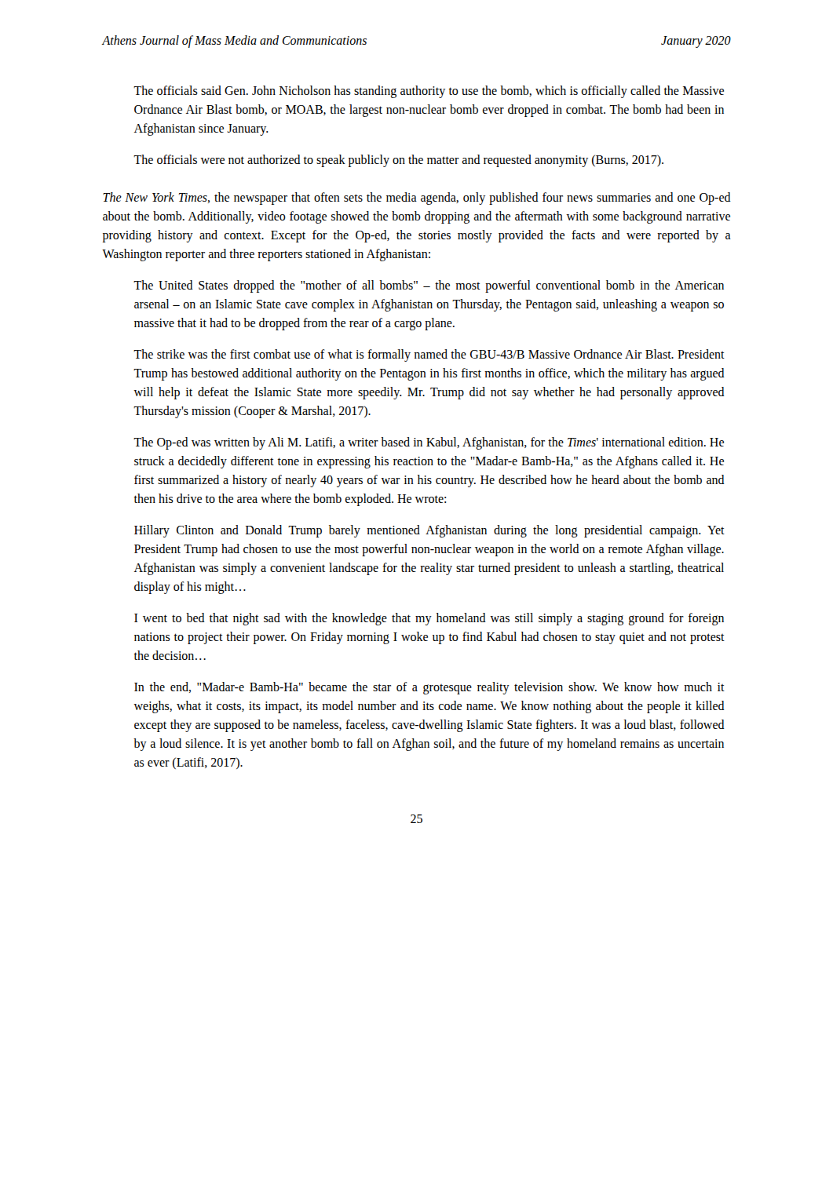Athens Journal of Mass Media and Communications January 2020
The officials said Gen. John Nicholson has standing authority to use the bomb, which is officially called the Massive Ordnance Air Blast bomb, or MOAB, the largest non-nuclear bomb ever dropped in combat. The bomb had been in Afghanistan since January.
The officials were not authorized to speak publicly on the matter and requested anonymity (Burns, 2017).
The New York Times, the newspaper that often sets the media agenda, only published four news summaries and one Op-ed about the bomb. Additionally, video footage showed the bomb dropping and the aftermath with some background narrative providing history and context. Except for the Op-ed, the stories mostly provided the facts and were reported by a Washington reporter and three reporters stationed in Afghanistan:
The United States dropped the "mother of all bombs" – the most powerful conventional bomb in the American arsenal – on an Islamic State cave complex in Afghanistan on Thursday, the Pentagon said, unleashing a weapon so massive that it had to be dropped from the rear of a cargo plane.
The strike was the first combat use of what is formally named the GBU-43/B Massive Ordnance Air Blast. President Trump has bestowed additional authority on the Pentagon in his first months in office, which the military has argued will help it defeat the Islamic State more speedily. Mr. Trump did not say whether he had personally approved Thursday's mission (Cooper & Marshal, 2017).
The Op-ed was written by Ali M. Latifi, a writer based in Kabul, Afghanistan, for the Times' international edition. He struck a decidedly different tone in expressing his reaction to the "Madar-e Bamb-Ha," as the Afghans called it. He first summarized a history of nearly 40 years of war in his country. He described how he heard about the bomb and then his drive to the area where the bomb exploded. He wrote:
Hillary Clinton and Donald Trump barely mentioned Afghanistan during the long presidential campaign. Yet President Trump had chosen to use the most powerful non-nuclear weapon in the world on a remote Afghan village. Afghanistan was simply a convenient landscape for the reality star turned president to unleash a startling, theatrical display of his might…
I went to bed that night sad with the knowledge that my homeland was still simply a staging ground for foreign nations to project their power. On Friday morning I woke up to find Kabul had chosen to stay quiet and not protest the decision…
In the end, "Madar-e Bamb-Ha" became the star of a grotesque reality television show. We know how much it weighs, what it costs, its impact, its model number and its code name. We know nothing about the people it killed except they are supposed to be nameless, faceless, cave-dwelling Islamic State fighters. It was a loud blast, followed by a loud silence. It is yet another bomb to fall on Afghan soil, and the future of my homeland remains as uncertain as ever (Latifi, 2017).
25